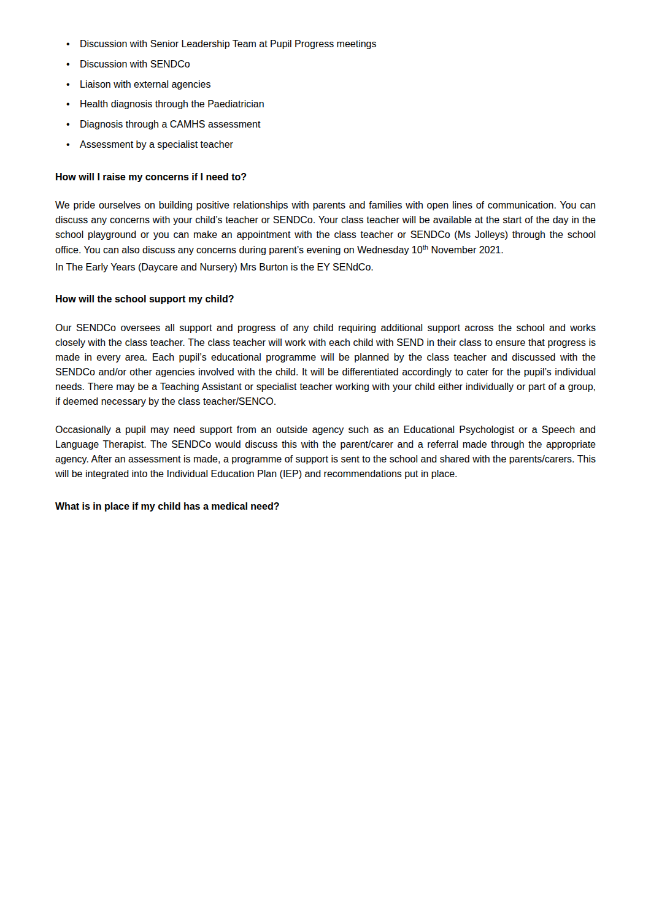Discussion with Senior Leadership Team at Pupil Progress meetings
Discussion with SENDCo
Liaison with external agencies
Health diagnosis through the Paediatrician
Diagnosis through a CAMHS assessment
Assessment by a specialist teacher
How will I raise my concerns if I need to?
We pride ourselves on building positive relationships with parents and families with open lines of communication. You can discuss any concerns with your child’s teacher or SENDCo. Your class teacher will be available at the start of the day in the school playground or you can make an appointment with the class teacher or SENDCo (Ms Jolleys) through the school office. You can also discuss any concerns during parent’s evening on Wednesday 10th November 2021.
In The Early Years (Daycare and Nursery) Mrs Burton is the EY SENdCo.
How will the school support my child?
Our SENDCo oversees all support and progress of any child requiring additional support across the school and works closely with the class teacher. The class teacher will work with each child with SEND in their class to ensure that progress is made in every area. Each pupil’s educational programme will be planned by the class teacher and discussed with the SENDCo and/or other agencies involved with the child. It will be differentiated accordingly to cater for the pupil’s individual needs. There may be a Teaching Assistant or specialist teacher working with your child either individually or part of a group, if deemed necessary by the class teacher/SENCO.
Occasionally a pupil may need support from an outside agency such as an Educational Psychologist or a Speech and Language Therapist. The SENDCo would discuss this with the parent/carer and a referral made through the appropriate agency. After an assessment is made, a programme of support is sent to the school and shared with the parents/carers. This will be integrated into the Individual Education Plan (IEP) and recommendations put in place.
What is in place if my child has a medical need?